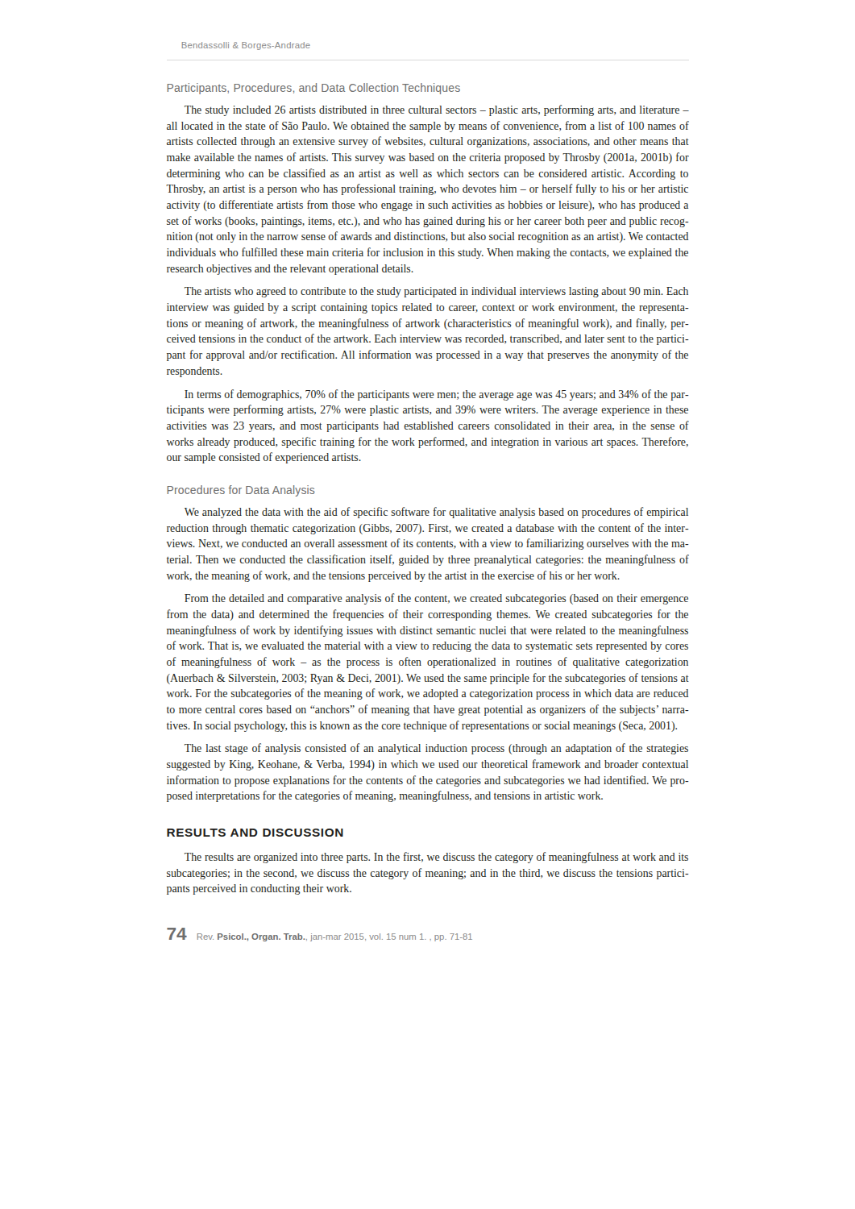Bendassolli & Borges-Andrade
Participants, Procedures, and Data Collection Techniques
The study included 26 artists distributed in three cultural sectors – plastic arts, performing arts, and literature – all located in the state of São Paulo. We obtained the sample by means of convenience, from a list of 100 names of artists collected through an extensive survey of websites, cultural organizations, associations, and other means that make available the names of artists. This survey was based on the criteria proposed by Throsby (2001a, 2001b) for determining who can be classified as an artist as well as which sectors can be considered artistic. According to Throsby, an artist is a person who has professional training, who devotes him – or herself fully to his or her artistic activity (to differentiate artists from those who engage in such activities as hobbies or leisure), who has produced a set of works (books, paintings, items, etc.), and who has gained during his or her career both peer and public recognition (not only in the narrow sense of awards and distinctions, but also social recognition as an artist). We contacted individuals who fulfilled these main criteria for inclusion in this study. When making the contacts, we explained the research objectives and the relevant operational details.
The artists who agreed to contribute to the study participated in individual interviews lasting about 90 min. Each interview was guided by a script containing topics related to career, context or work environment, the representations or meaning of artwork, the meaningfulness of artwork (characteristics of meaningful work), and finally, perceived tensions in the conduct of the artwork. Each interview was recorded, transcribed, and later sent to the participant for approval and/or rectification. All information was processed in a way that preserves the anonymity of the respondents.
In terms of demographics, 70% of the participants were men; the average age was 45 years; and 34% of the participants were performing artists, 27% were plastic artists, and 39% were writers. The average experience in these activities was 23 years, and most participants had established careers consolidated in their area, in the sense of works already produced, specific training for the work performed, and integration in various art spaces. Therefore, our sample consisted of experienced artists.
Procedures for Data Analysis
We analyzed the data with the aid of specific software for qualitative analysis based on procedures of empirical reduction through thematic categorization (Gibbs, 2007). First, we created a database with the content of the interviews. Next, we conducted an overall assessment of its contents, with a view to familiarizing ourselves with the material. Then we conducted the classification itself, guided by three preanalytical categories: the meaningfulness of work, the meaning of work, and the tensions perceived by the artist in the exercise of his or her work.
From the detailed and comparative analysis of the content, we created subcategories (based on their emergence from the data) and determined the frequencies of their corresponding themes. We created subcategories for the meaningfulness of work by identifying issues with distinct semantic nuclei that were related to the meaningfulness of work. That is, we evaluated the material with a view to reducing the data to systematic sets represented by cores of meaningfulness of work – as the process is often operationalized in routines of qualitative categorization (Auerbach & Silverstein, 2003; Ryan & Deci, 2001). We used the same principle for the subcategories of tensions at work. For the subcategories of the meaning of work, we adopted a categorization process in which data are reduced to more central cores based on “anchors” of meaning that have great potential as organizers of the subjects’ narratives. In social psychology, this is known as the core technique of representations or social meanings (Seca, 2001).
The last stage of analysis consisted of an analytical induction process (through an adaptation of the strategies suggested by King, Keohane, & Verba, 1994) in which we used our theoretical framework and broader contextual information to propose explanations for the contents of the categories and subcategories we had identified. We proposed interpretations for the categories of meaning, meaningfulness, and tensions in artistic work.
RESULTS AND DISCUSSION
The results are organized into three parts. In the first, we discuss the category of meaningfulness at work and its subcategories; in the second, we discuss the category of meaning; and in the third, we discuss the tensions participants perceived in conducting their work.
74 Rev. Psicol., Organ. Trab., jan-mar 2015, vol. 15 num 1. , pp. 71-81